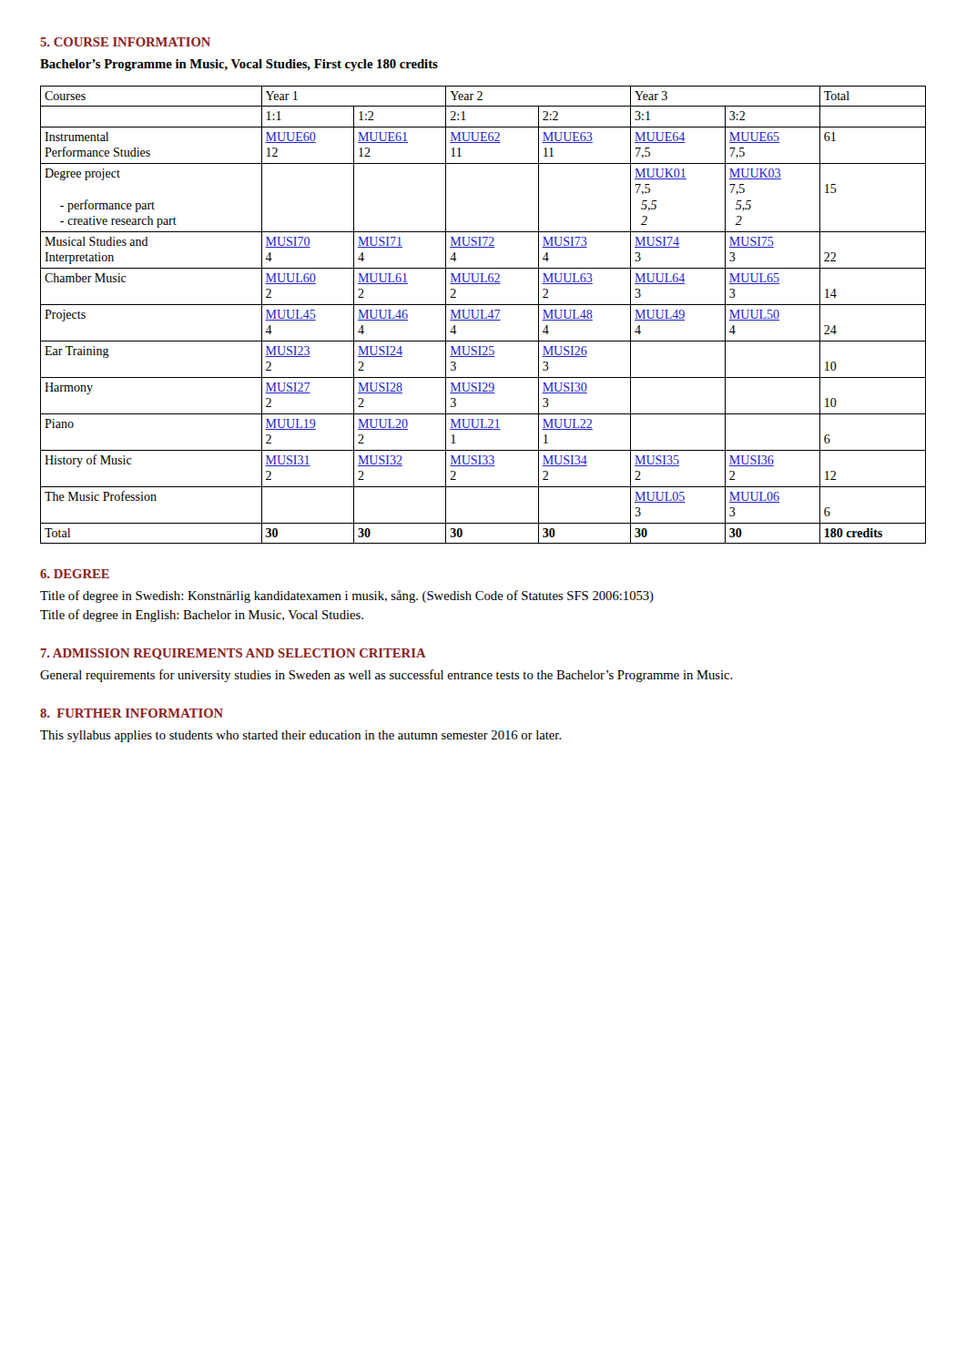5. COURSE INFORMATION
Bachelor’s Programme in Music, Vocal Studies, First cycle 180 credits
| Courses | Year 1 | Year 2 | Year 3 | Total |
| | 1:1 | 1:2 | 2:1 | 2:2 | 3:1 | 3:2 | |
| Instrumental Performance Studies | MUUE60 12 | MUUE61 12 | MUUE62 11 | MUUE63 11 | MUUE64 7,5 | MUUE65 7,5 | 61 |
| Degree project - performance part - creative research part | | | | | MUUK01 7,5 5,5 2 | MUUK03 7,5 5,5 2 | 15 |
| Musical Studies and Interpretation | MUSI70 4 | MUSI71 4 | MUSI72 4 | MUSI73 4 | MUSI74 3 | MUSI75 3 | 22 |
| Chamber Music | MUUL60 2 | MUUL61 2 | MUUL62 2 | MUUL63 2 | MUUL64 3 | MUUL65 3 | 14 |
| Projects | MUUL45 4 | MUUL46 4 | MUUL47 4 | MUUL48 4 | MUUL49 4 | MUUL50 4 | 24 |
| Ear Training | MUSI23 2 | MUSI24 2 | MUSI25 3 | MUSI26 3 | | | 10 |
| Harmony | MUSI27 2 | MUSI28 2 | MUSI29 3 | MUSI30 3 | | | 10 |
| Piano | MUUL19 2 | MUUL20 2 | MUUL21 1 | MUUL22 1 | | | 6 |
| History of Music | MUSI31 2 | MUSI32 2 | MUSI33 2 | MUSI34 2 | MUSI35 2 | MUSI36 2 | 12 |
| The Music Profession | | | | | MUUL05 3 | MUUL06 3 | 6 |
| Total | 30 | 30 | 30 | 30 | 30 | 30 | 180 credits |
6. DEGREE
Title of degree in Swedish: Konstnärlig kandidatexamen i musik, sång. (Swedish Code of Statutes SFS 2006:1053)
Title of degree in English: Bachelor in Music, Vocal Studies.
7. ADMISSION REQUIREMENTS AND SELECTION CRITERIA
General requirements for university studies in Sweden as well as successful entrance tests to the Bachelor’s Programme in Music.
8. FURTHER INFORMATION
This syllabus applies to students who started their education in the autumn semester 2016 or later.